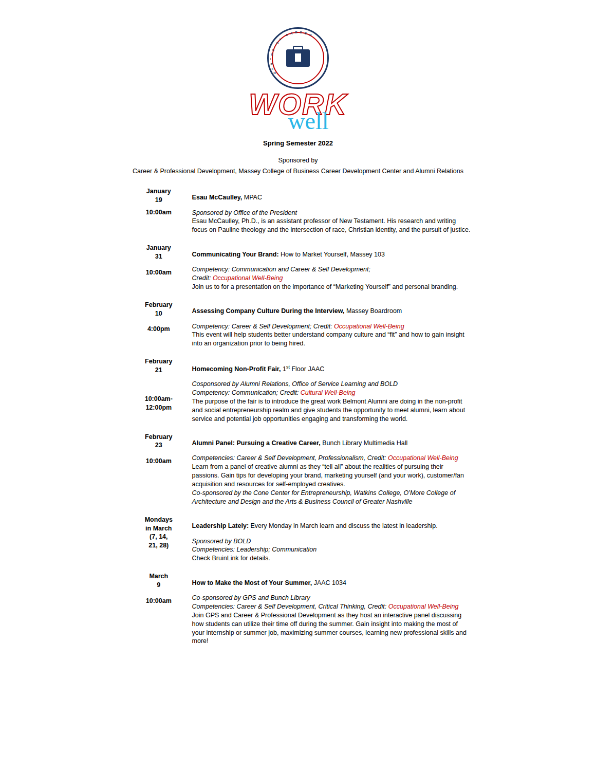O F F I C E O F C A R E E R
WORK well
Spring Semester 2022
Sponsored by
Career & Professional Development, Massey College of Business Career Development Center and Alumni Relations
| January 19 10:00am | Esau McCaulley, MPAC Sponsored by Office of the President Esau McCaulley, Ph.D., is an assistant professor of New Testament. His research and writing focus on Pauline theology and the intersection of race, Christian identity, and the pursuit of justice. |
| January 31 10:00am | Communicating Your Brand: How to Market Yourself, Massey 103 Competency: Communication and Career & Self Development; Credit: Occupational Well-Being Join us to for a presentation on the importance of “Marketing Yourself” and personal branding. |
| February 10 4:00pm | Assessing Company Culture During the Interview, Massey Boardroom Competency: Career & Self Development; Credit: Occupational Well-Being This event will help students better understand company culture and “fit” and how to gain insight into an organization prior to being hired. |
| February 21 10:00am- 12:00pm | Homecoming Non-Profit Fair, 1 st Floor JAAC Cosponsored by Alumni Relations, Office of Service Learning and BOLD Competency: Communication; Credit: Cultural Well-Being The purpose of the fair is to introduce the great work Belmont Alumni are doing in the non-profit and social entrepreneurship realm and give students the opportunity to meet alumni, learn about service and potential job opportunities engaging and transforming the world. |
| February 23 10:00am | Alumni Panel: Pursuing a Creative Career, Bunch Library Multimedia Hall Competencies: Career & Self Development, Professionalism, Credit: Occupational Well-Being Learn from a panel of creative alumni as they “tell all” about the realities of pursuing their passions. Gain tips for developing your brand, marketing yourself (and your work), customer/fan acquisition and resources for self-employed creatives. Co-sponsored by the Cone Center for Entrepreneurship, Watkins College, O’More College of Architecture and Design and the Arts & Business Council of Greater Nashville |
| Mondays in March (7, 14, 21, 28) | Leadership Lately: Every Monday in March learn and discuss the latest in leadership. Sponsored by BOLD Competencies: Leadership; Communication Check BruinLink for details. |
| March 9 10:00am | How to Make the Most of Your Summer, JAAC 1034 Co-sponsored by GPS and Bunch Library Competencies: Career & Self Development, Critical Thinking, Credit: Occupational Well-Being Join GPS and Career & Professional Development as they host an interactive panel discussing how students can utilize their time off during the summer. Gain insight into making the most of your internship or summer job, maximizing summer courses, learning new professional skills and more! |